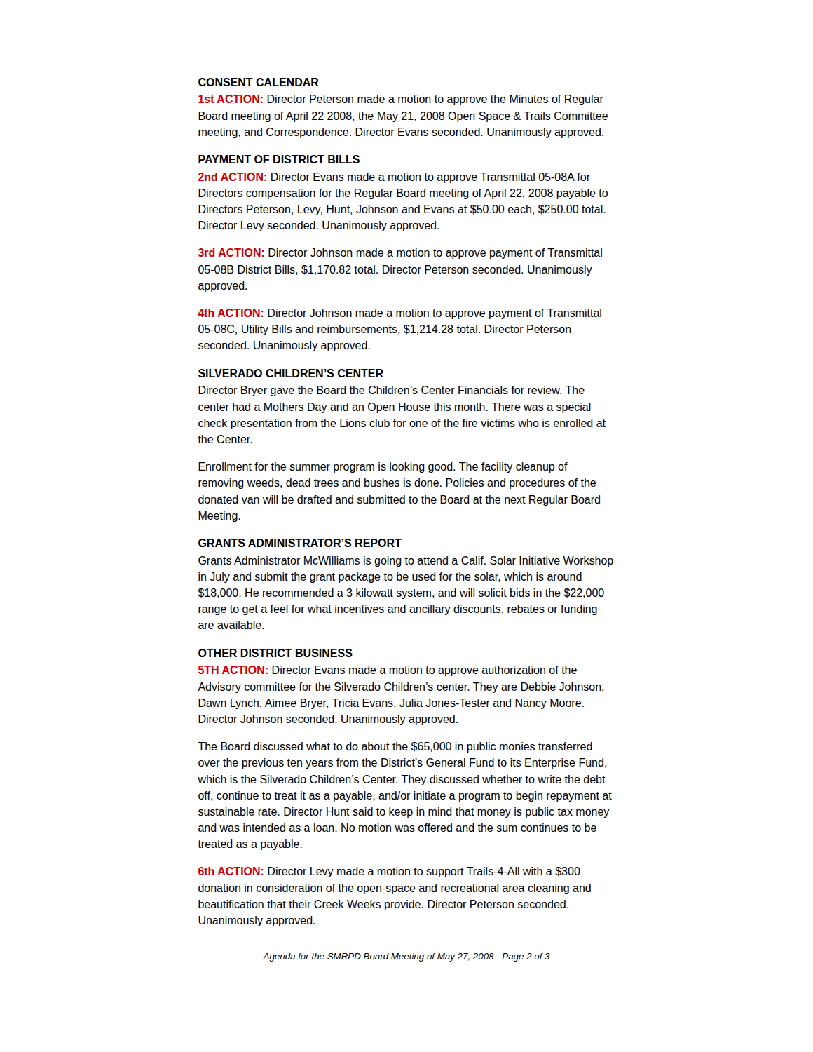Consent Calendar
1st ACTION: Director Peterson made a motion to approve the Minutes of Regular Board meeting of April 22 2008, the May 21, 2008 Open Space & Trails Committee meeting, and Correspondence. Director Evans seconded. Unanimously approved.
Payment of District Bills
2nd ACTION: Director Evans made a motion to approve Transmittal 05-08A for Directors compensation for the Regular Board meeting of April 22, 2008 payable to Directors Peterson, Levy, Hunt, Johnson and Evans at $50.00 each, $250.00 total. Director Levy seconded. Unanimously approved.
3rd ACTION: Director Johnson made a motion to approve payment of Transmittal 05-08B District Bills, $1,170.82 total. Director Peterson seconded. Unanimously approved.
4th ACTION: Director Johnson made a motion to approve payment of Transmittal 05-08C, Utility Bills and reimbursements, $1,214.28 total. Director Peterson seconded. Unanimously approved.
Silverado Children’s Center
Director Bryer gave the Board the Children’s Center Financials for review. The center had a Mothers Day and an Open House this month. There was a special check presentation from the Lions club for one of the fire victims who is enrolled at the Center.
Enrollment for the summer program is looking good. The facility cleanup of removing weeds, dead trees and bushes is done. Policies and procedures of the donated van will be drafted and submitted to the Board at the next Regular Board Meeting.
Grants Administrator’s Report
Grants Administrator McWilliams is going to attend a Calif. Solar Initiative Workshop in July and submit the grant package to be used for the solar, which is around $18,000. He recommended a 3 kilowatt system, and will solicit bids in the $22,000 range to get a feel for what incentives and ancillary discounts, rebates or funding are available.
Other District Business
5TH ACTION: Director Evans made a motion to approve authorization of the Advisory committee for the Silverado Children’s center. They are Debbie Johnson, Dawn Lynch, Aimee Bryer, Tricia Evans, Julia Jones-Tester and Nancy Moore. Director Johnson seconded. Unanimously approved.
The Board discussed what to do about the $65,000 in public monies transferred over the previous ten years from the District’s General Fund to its Enterprise Fund, which is the Silverado Children’s Center. They discussed whether to write the debt off, continue to treat it as a payable, and/or initiate a program to begin repayment at sustainable rate. Director Hunt said to keep in mind that money is public tax money and was intended as a loan. No motion was offered and the sum continues to be treated as a payable.
6th ACTION: Director Levy made a motion to support Trails-4-All with a $300 donation in consideration of the open-space and recreational area cleaning and beautification that their Creek Weeks provide. Director Peterson seconded. Unanimously approved.
Agenda for the SMRPD Board Meeting of May 27, 2008 - Page 2 of 3